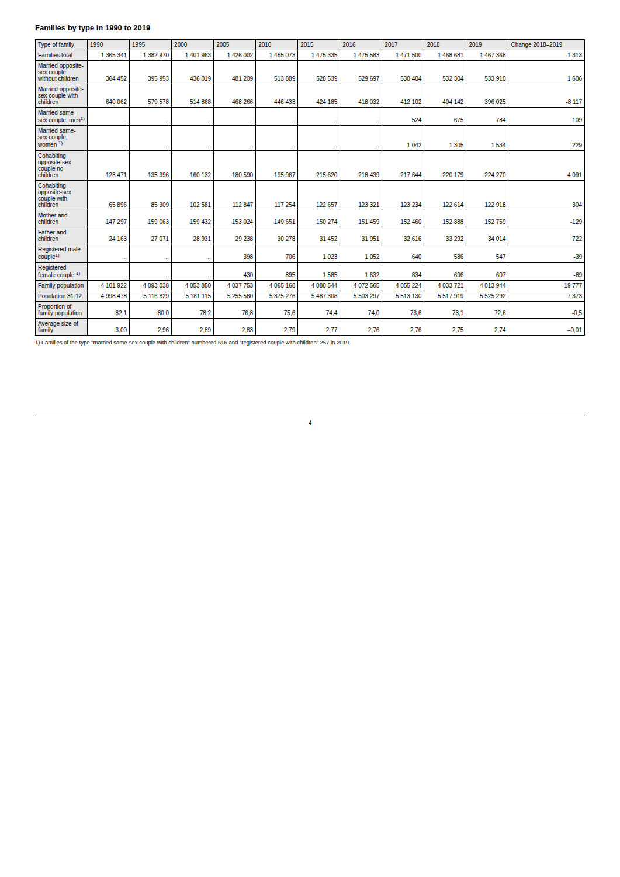Families by type in 1990 to 2019
| Type of family | 1990 | 1995 | 2000 | 2005 | 2010 | 2015 | 2016 | 2017 | 2018 | 2019 | Change 2018–2019 |
| --- | --- | --- | --- | --- | --- | --- | --- | --- | --- | --- | --- |
| Families total | 1 365 341 | 1 382 970 | 1 401 963 | 1 426 002 | 1 455 073 | 1 475 335 | 1 475 583 | 1 471 500 | 1 468 681 | 1 467 368 | -1 313 |
| Married opposite-sex couple without children | 364 452 | 395 953 | 436 019 | 481 209 | 513 889 | 528 539 | 529 697 | 530 404 | 532 304 | 533 910 | 1 606 |
| Married opposite-sex couple with children | 640 062 | 579 578 | 514 868 | 468 266 | 446 433 | 424 185 | 418 032 | 412 102 | 404 142 | 396 025 | -8 117 |
| Married same-sex couple, men 1) | .. | .. | .. | .. | .. | .. | .. | 524 | 675 | 784 | 109 |
| Married same-sex couple, women 1) | .. | .. | .. | .. | .. | .. | .. | 1 042 | 1 305 | 1 534 | 229 |
| Cohabiting opposite-sex couple no children | 123 471 | 135 996 | 160 132 | 180 590 | 195 967 | 215 620 | 218 439 | 217 644 | 220 179 | 224 270 | 4 091 |
| Cohabiting opposite-sex couple with children | 65 896 | 85 309 | 102 581 | 112 847 | 117 254 | 122 657 | 123 321 | 123 234 | 122 614 | 122 918 | 304 |
| Mother and children | 147 297 | 159 063 | 159 432 | 153 024 | 149 651 | 150 274 | 151 459 | 152 460 | 152 888 | 152 759 | -129 |
| Father and children | 24 163 | 27 071 | 28 931 | 29 238 | 30 278 | 31 452 | 31 951 | 32 616 | 33 292 | 34 014 | 722 |
| Registered male couple 1) | .. | .. | .. | 398 | 706 | 1 023 | 1 052 | 640 | 586 | 547 | -39 |
| Registered female couple 1) | .. | .. | .. | 430 | 895 | 1 585 | 1 632 | 834 | 696 | 607 | -89 |
| Family population | 4 101 922 | 4 093 038 | 4 053 850 | 4 037 753 | 4 065 168 | 4 080 544 | 4 072 565 | 4 055 224 | 4 033 721 | 4 013 944 | -19 777 |
| Population 31.12. | 4 998 478 | 5 116 829 | 5 181 115 | 5 255 580 | 5 375 276 | 5 487 308 | 5 503 297 | 5 513 130 | 5 517 919 | 5 525 292 | 7 373 |
| Proportion of family population | 82,1 | 80,0 | 78,2 | 76,8 | 75,6 | 74,4 | 74,0 | 73,6 | 73,1 | 72,6 | -0,5 |
| Average size of family | 3,00 | 2,96 | 2,89 | 2,83 | 2,79 | 2,77 | 2,76 | 2,76 | 2,75 | 2,74 | –0,01 |
1) Families of the type "married same-sex couple with children" numbered 616 and "registered couple with children” 257 in 2019.
4